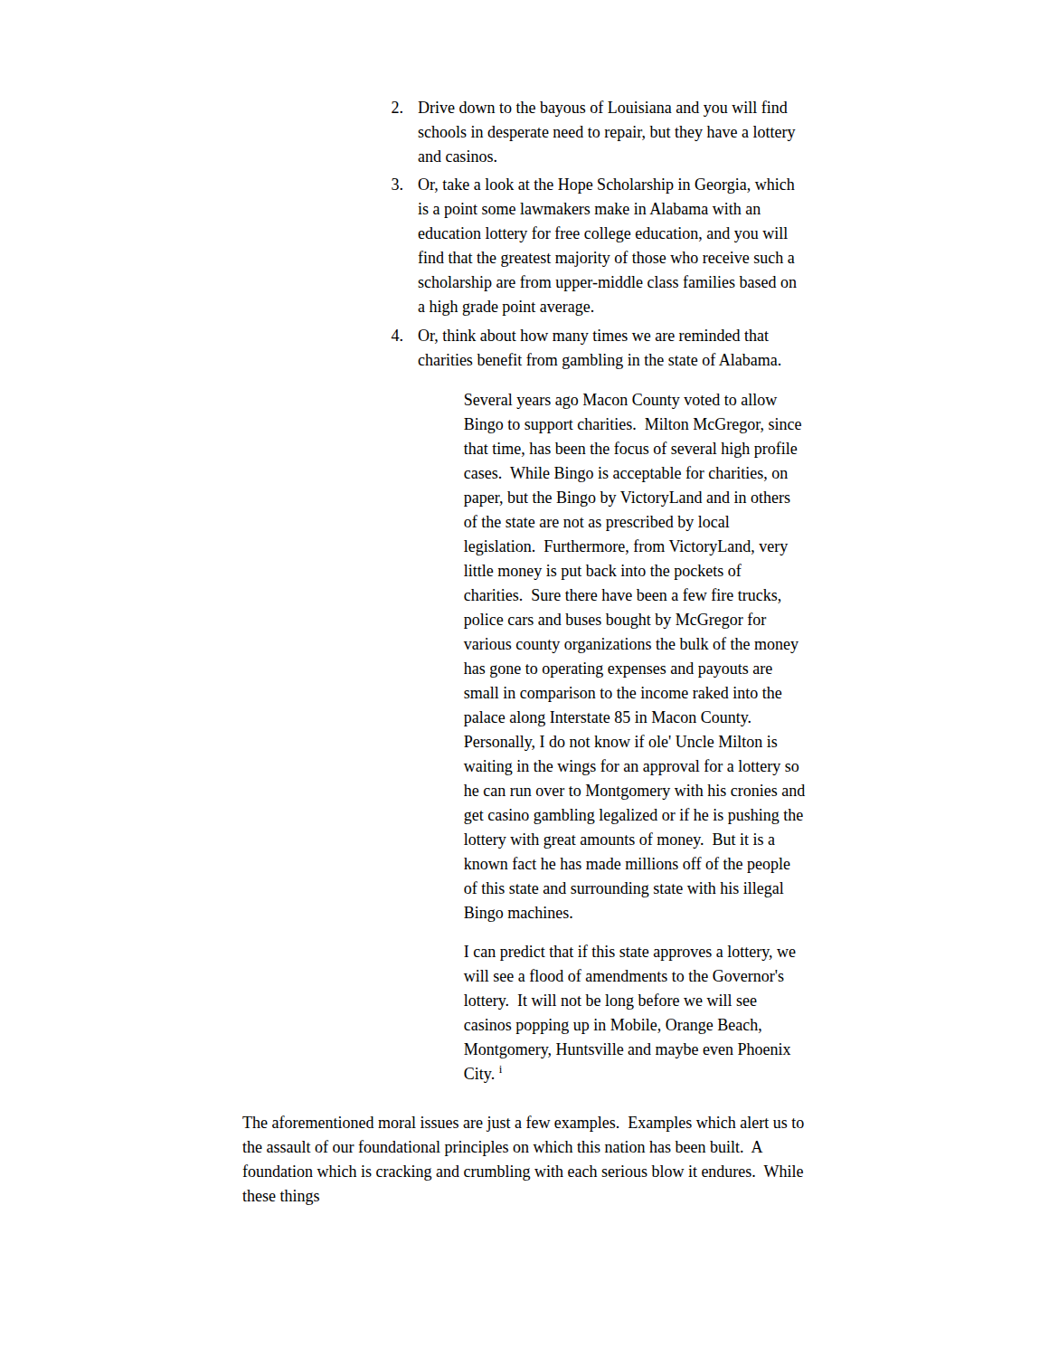Drive down to the bayous of Louisiana and you will find schools in desperate need to repair, but they have a lottery and casinos.
Or, take a look at the Hope Scholarship in Georgia, which is a point some lawmakers make in Alabama with an education lottery for free college education, and you will find that the greatest majority of those who receive such a scholarship are from upper-middle class families based on a high grade point average.
Or, think about how many times we are reminded that charities benefit from gambling in the state of Alabama.
Several years ago Macon County voted to allow Bingo to support charities. Milton McGregor, since that time, has been the focus of several high profile cases. While Bingo is acceptable for charities, on paper, but the Bingo by VictoryLand and in others of the state are not as prescribed by local legislation. Furthermore, from VictoryLand, very little money is put back into the pockets of charities. Sure there have been a few fire trucks, police cars and buses bought by McGregor for various county organizations the bulk of the money has gone to operating expenses and payouts are small in comparison to the income raked into the palace along Interstate 85 in Macon County. Personally, I do not know if ole' Uncle Milton is waiting in the wings for an approval for a lottery so he can run over to Montgomery with his cronies and get casino gambling legalized or if he is pushing the lottery with great amounts of money. But it is a known fact he has made millions off of the people of this state and surrounding state with his illegal Bingo machines.
I can predict that if this state approves a lottery, we will see a flood of amendments to the Governor's lottery. It will not be long before we will see casinos popping up in Mobile, Orange Beach, Montgomery, Huntsville and maybe even Phoenix City. i
The aforementioned moral issues are just a few examples. Examples which alert us to the assault of our foundational principles on which this nation has been built. A foundation which is cracking and crumbling with each serious blow it endures. While these things